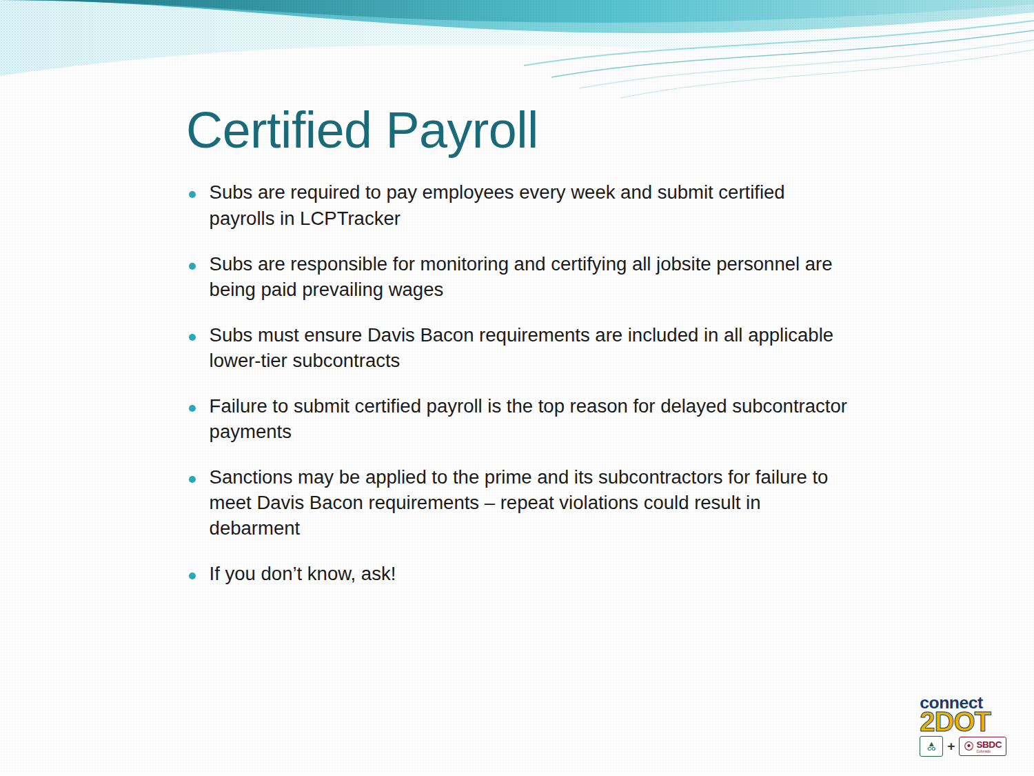Certified Payroll
Subs are required to pay employees every week and submit certified payrolls in LCPTracker
Subs are responsible for monitoring and certifying all jobsite personnel are being paid prevailing wages
Subs must ensure Davis Bacon requirements are included in all applicable lower-tier subcontracts
Failure to submit certified payroll is the top reason for delayed subcontractor payments
Sanctions may be applied to the prime and its subcontractors for failure to meet Davis Bacon requirements – repeat violations could result in debarment
If you don’t know, ask!
connect 2DOT
▲CO + ⦿ SBDCColorado